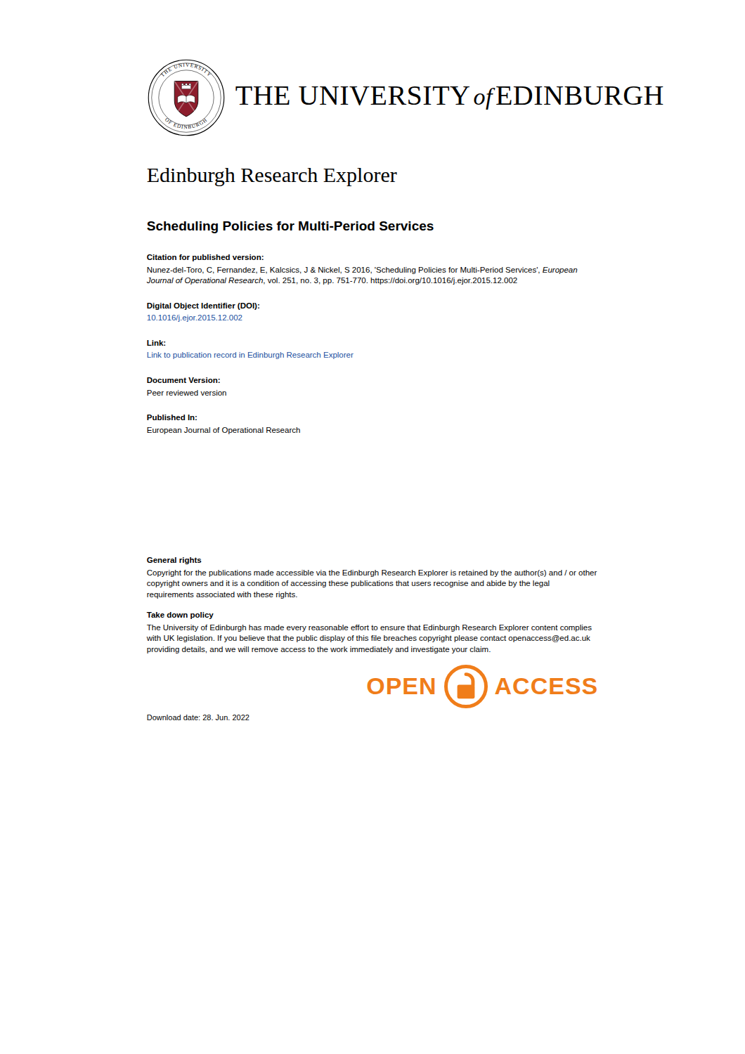THE UNIVERSITY OF EDINBURGH
THE UNIVERSITY of EDINBURGH
Edinburgh Research Explorer
Scheduling Policies for Multi-Period Services
Citation for published version:
Nunez-del-Toro, C, Fernandez, E, Kalcsics, J & Nickel, S 2016, 'Scheduling Policies for Multi-Period Services', European Journal of Operational Research, vol. 251, no. 3, pp. 751-770. https://doi.org/10.1016/j.ejor.2015.12.002
Digital Object Identifier (DOI):
10.1016/j.ejor.2015.12.002
Link:
Link to publication record in Edinburgh Research Explorer
Document Version:
Peer reviewed version
Published In:
European Journal of Operational Research
General rights
Copyright for the publications made accessible via the Edinburgh Research Explorer is retained by the author(s) and / or other copyright owners and it is a condition of accessing these publications that users recognise and abide by the legal requirements associated with these rights.
Take down policy
The University of Edinburgh has made every reasonable effort to ensure that Edinburgh Research Explorer content complies with UK legislation. If you believe that the public display of this file breaches copyright please contact openaccess@ed.ac.uk providing details, and we will remove access to the work immediately and investigate your claim.
OPEN ACCESS
Download date: 28. Jun. 2022